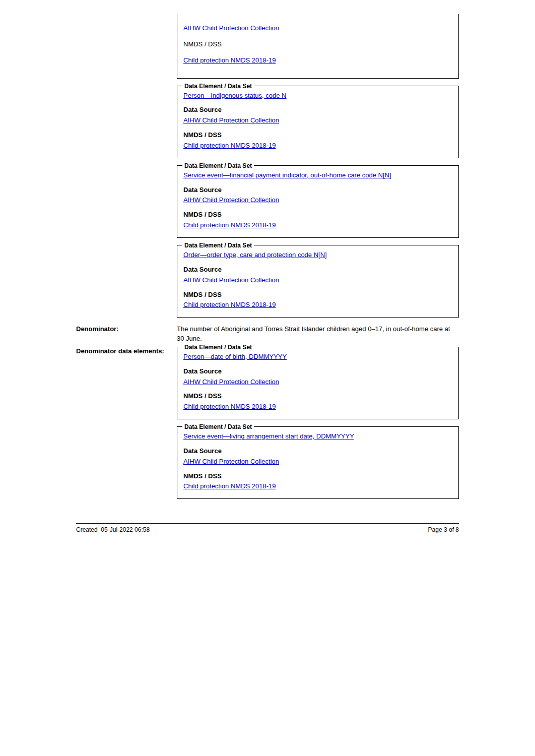AIHW Child Protection Collection
NMDS / DSS
Child protection NMDS 2018-19
Data Element / Data Set
Person—Indigenous status, code N
Data Source
AIHW Child Protection Collection
NMDS / DSS
Child protection NMDS 2018-19
Data Element / Data Set
Service event—financial payment indicator, out-of-home care code N[N]
Data Source
AIHW Child Protection Collection
NMDS / DSS
Child protection NMDS 2018-19
Data Element / Data Set
Order—order type, care and protection code N[N]
Data Source
AIHW Child Protection Collection
NMDS / DSS
Child protection NMDS 2018-19
Denominator:
The number of Aboriginal and Torres Strait Islander children aged 0–17, in out-of-home care at 30 June.
Denominator data elements:
Data Element / Data Set
Person—date of birth, DDMMYYYY
Data Source
AIHW Child Protection Collection
NMDS / DSS
Child protection NMDS 2018-19
Data Element / Data Set
Service event—living arrangement start date, DDMMYYYY
Data Source
AIHW Child Protection Collection
NMDS / DSS
Child protection NMDS 2018-19
Created 05-Jul-2022 06:58
Page 3 of 8